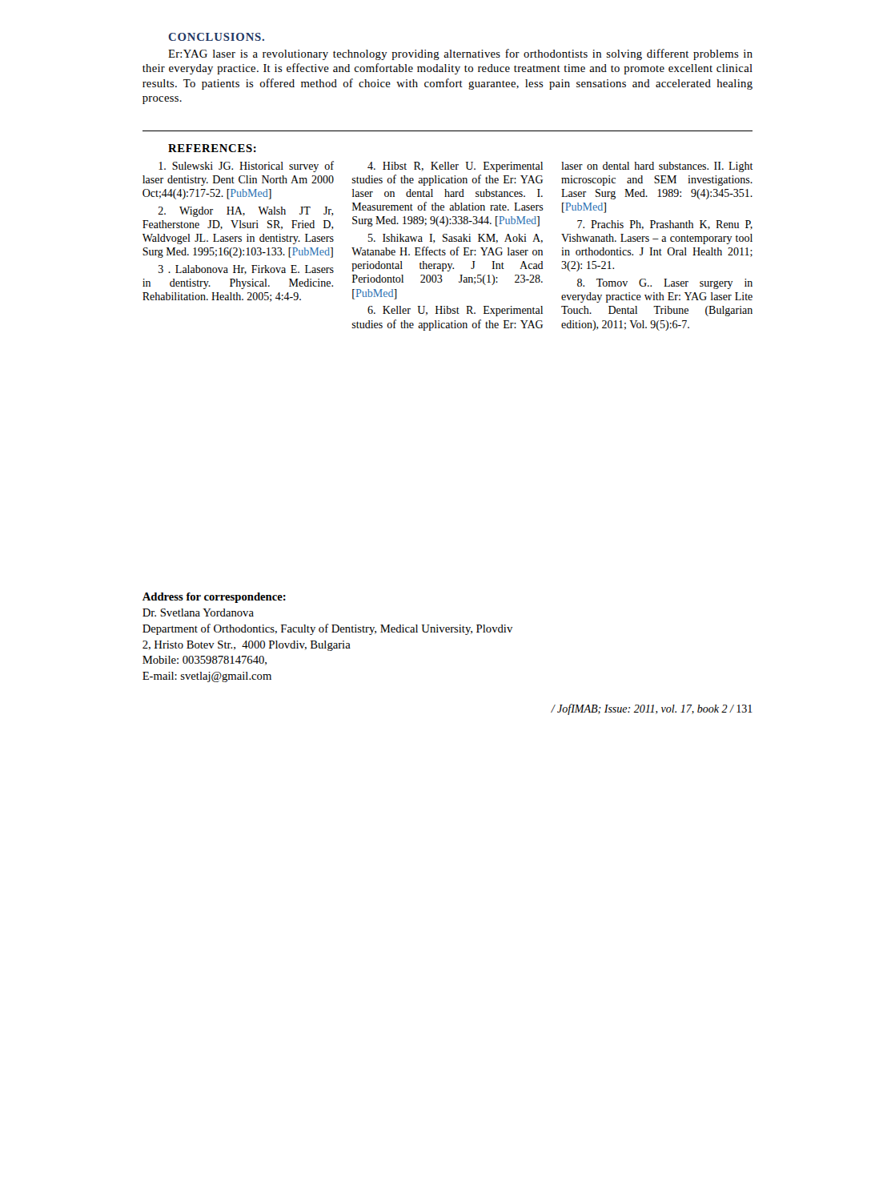CONCLUSIONS.
Er:YAG laser is a revolutionary technology providing alternatives for orthodontists in solving different problems in their everyday practice. It is effective and comfortable modality to reduce treatment time and to promote excellent clinical results. To patients is offered method of choice with comfort guarantee, less pain sensations and accelerated healing process.
REFERENCES:
1. Sulewski JG. Historical survey of laser dentistry. Dent Clin North Am 2000 Oct;44(4):717-52. [PubMed]
2. Wigdor HA, Walsh JT Jr, Featherstone JD, Vlsuri SR, Fried D, Waldvogel JL. Lasers in dentistry. Lasers Surg Med. 1995;16(2):103-133. [PubMed]
3 . Lalabonova Hr, Firkova E. Lasers in dentistry. Physical. Medicine. Rehabilitation. Health. 2005; 4:4-9.
4. Hibst R, Keller U. Experimental studies of the application of the Er: YAG laser on dental hard substances. I. Measurement of the ablation rate. Lasers Surg Med. 1989; 9(4):338-344. [PubMed]
5. Ishikawa I, Sasaki KM, Aoki A, Watanabe H. Effects of Er: YAG laser on periodontal therapy. J Int Acad Periodontol 2003 Jan;5(1): 23-28. [PubMed]
6. Keller U, Hibst R. Experimental studies of the application of the Er: YAG laser on dental hard substances. II. Light microscopic and SEM investigations. Laser Surg Med. 1989: 9(4):345-351. [PubMed]
7. Prachis Ph, Prashanth K, Renu P, Vishwanath. Lasers – a contemporary tool in orthodontics. J Int Oral Health 2011; 3(2): 15-21.
8. Tomov G.. Laser surgery in everyday practice with Er: YAG laser Lite Touch. Dental Tribune (Bulgarian edition), 2011; Vol. 9(5):6-7.
Address for correspondence:
Dr. Svetlana Yordanova
Department of Orthodontics, Faculty of Dentistry, Medical University, Plovdiv
2, Hristo Botev Str., 4000 Plovdiv, Bulgaria
Mobile: 00359878147640,
E-mail: svetlaj@gmail.com
/ JofIMAB; Issue: 2011, vol. 17, book 2 / 131